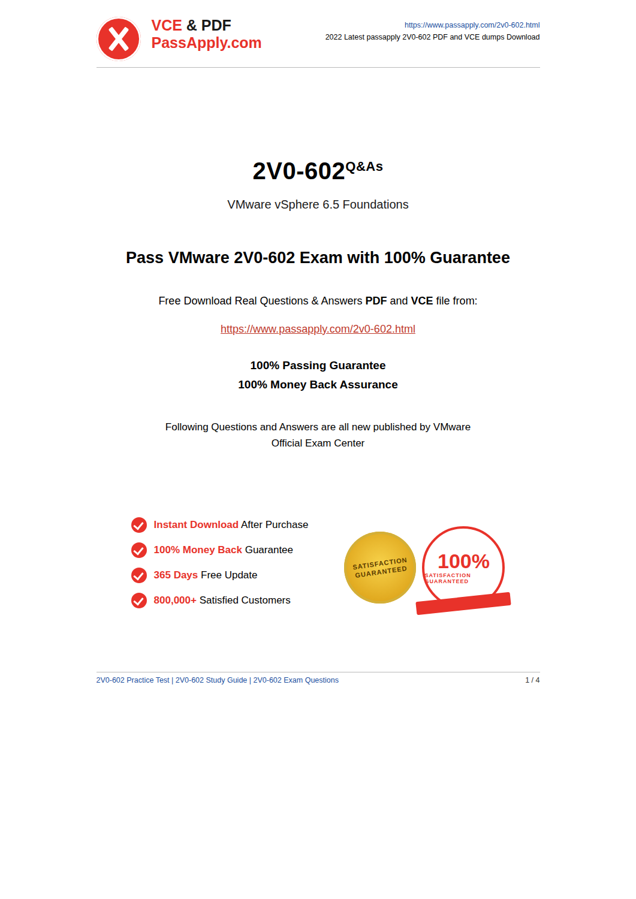VCE & PDF
PassApply.com
https://www.passapply.com/2v0-602.html
2022 Latest passapply 2V0-602 PDF and VCE dumps Download
2V0-602Q&As
VMware vSphere 6.5 Foundations
Pass VMware 2V0-602 Exam with 100% Guarantee
Free Download Real Questions & Answers PDF and VCE file from:
https://www.passapply.com/2v0-602.html
100% Passing Guarantee
100% Money Back Assurance
Following Questions and Answers are all new published by VMware
Official Exam Center
Instant Download After Purchase
100% Money Back Guarantee
365 Days Free Update
800,000+ Satisfied Customers
SATISFACTION
GUARANTEED
100%
SATISFACTION GUARANTEED
2V0-602 Practice Test | 2V0-602 Study Guide | 2V0-602 Exam Questions
1 / 4